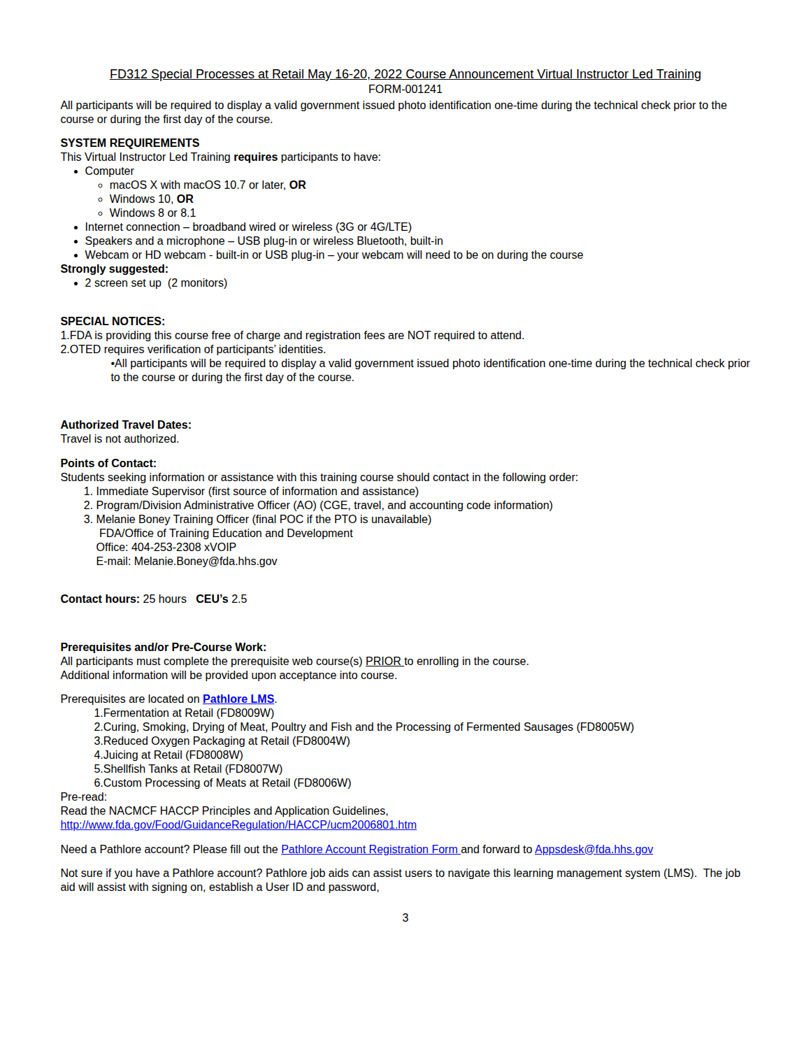FD312 Special Processes at Retail May 16-20, 2022 Course Announcement Virtual Instructor Led Training
FORM-001241
All participants will be required to display a valid government issued photo identification one-time during the technical check prior to the course or during the first day of the course.
SYSTEM REQUIREMENTS
This Virtual Instructor Led Training requires participants to have:
Computer
macOS X with macOS 10.7 or later, OR
Windows 10, OR
Windows 8 or 8.1
Internet connection – broadband wired or wireless (3G or 4G/LTE)
Speakers and a microphone – USB plug-in or wireless Bluetooth, built-in
Webcam or HD webcam - built-in or USB plug-in – your webcam will need to be on during the course
Strongly suggested:
2 screen set up (2 monitors)
SPECIAL NOTICES:
1.FDA is providing this course free of charge and registration fees are NOT required to attend.
2.OTED requires verification of participants’ identities.
•All participants will be required to display a valid government issued photo identification one-time during the technical check prior to the course or during the first day of the course.
Authorized Travel Dates:
Travel is not authorized.
Points of Contact:
Students seeking information or assistance with this training course should contact in the following order:
Immediate Supervisor (first source of information and assistance)
Program/Division Administrative Officer (AO) (CGE, travel, and accounting code information)
Melanie Boney Training Officer (final POC if the PTO is unavailable)
FDA/Office of Training Education and Development
Office: 404-253-2308 xVOIP
E-mail: Melanie.Boney@fda.hhs.gov
Contact hours: 25 hours CEU’s 2.5
Prerequisites and/or Pre-Course Work:
All participants must complete the prerequisite web course(s) PRIOR to enrolling in the course.
Additional information will be provided upon acceptance into course.
Prerequisites are located on Pathlore LMS.
1.Fermentation at Retail (FD8009W)
2.Curing, Smoking, Drying of Meat, Poultry and Fish and the Processing of Fermented Sausages (FD8005W)
3.Reduced Oxygen Packaging at Retail (FD8004W)
4.Juicing at Retail (FD8008W)
5.Shellfish Tanks at Retail (FD8007W)
6.Custom Processing of Meats at Retail (FD8006W)
Pre-read:
Read the NACMCF HACCP Principles and Application Guidelines,
http://www.fda.gov/Food/GuidanceRegulation/HACCP/ucm2006801.htm
Need a Pathlore account? Please fill out the Pathlore Account Registration Form and forward to Appsdesk@fda.hhs.gov
Not sure if you have a Pathlore account? Pathlore job aids can assist users to navigate this learning management system (LMS). The job aid will assist with signing on, establish a User ID and password,
3